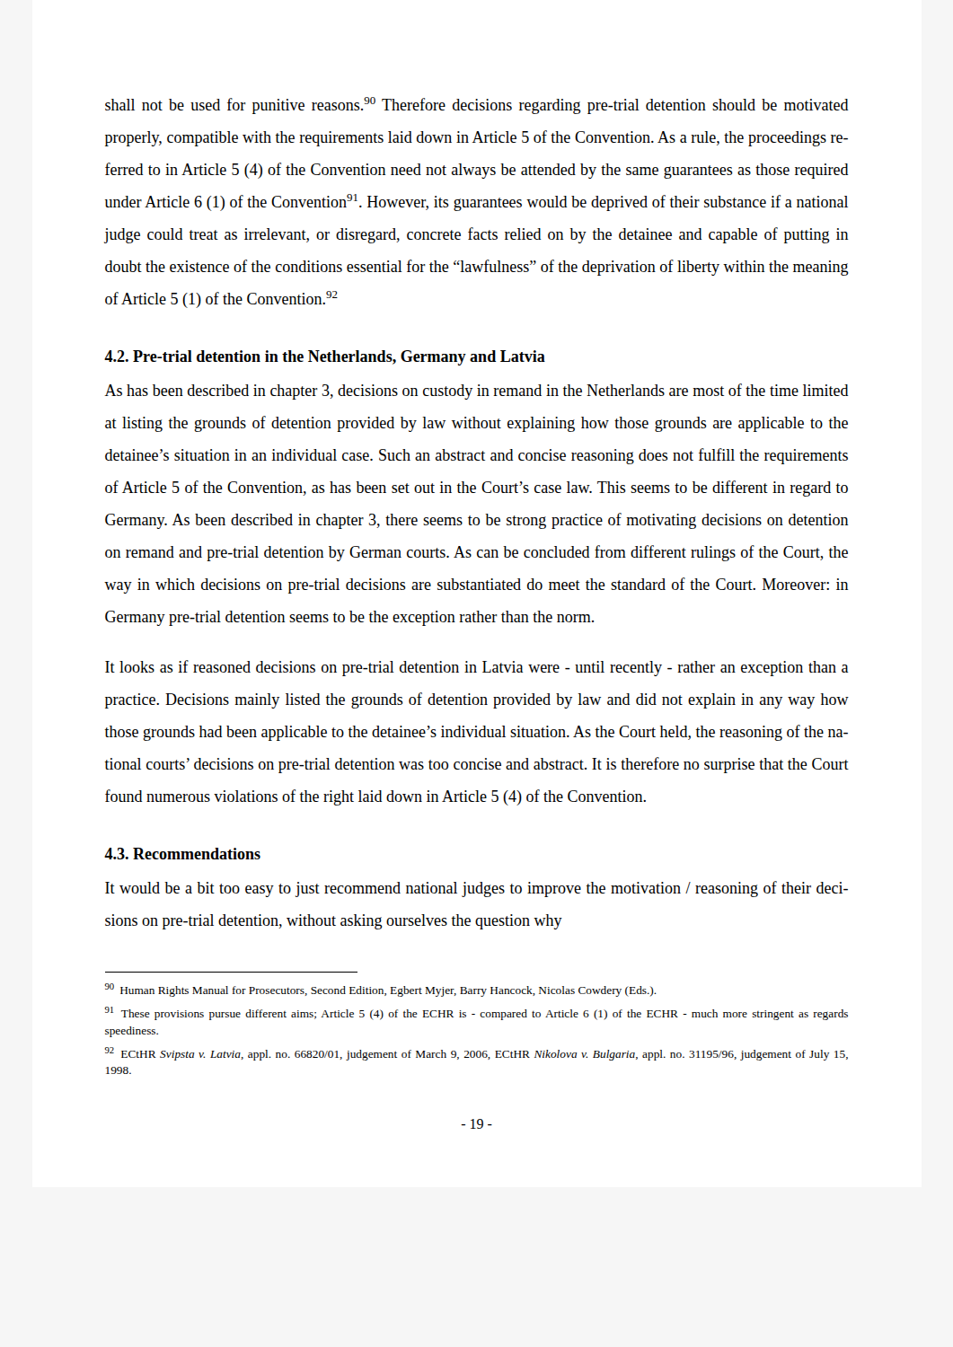shall not be used for punitive reasons.90 Therefore decisions regarding pre-trial detention should be motivated properly, compatible with the requirements laid down in Article 5 of the Convention. As a rule, the proceedings referred to in Article 5 (4) of the Convention need not always be attended by the same guarantees as those required under Article 6 (1) of the Convention91. However, its guarantees would be deprived of their substance if a national judge could treat as irrelevant, or disregard, concrete facts relied on by the detainee and capable of putting in doubt the existence of the conditions essential for the “lawfulness” of the deprivation of liberty within the meaning of Article 5 (1) of the Convention.92
4.2. Pre-trial detention in the Netherlands, Germany and Latvia
As has been described in chapter 3, decisions on custody in remand in the Netherlands are most of the time limited at listing the grounds of detention provided by law without explaining how those grounds are applicable to the detainee’s situation in an individual case. Such an abstract and concise reasoning does not fulfill the requirements of Article 5 of the Convention, as has been set out in the Court’s case law. This seems to be different in regard to Germany. As been described in chapter 3, there seems to be strong practice of motivating decisions on detention on remand and pre-trial detention by German courts. As can be concluded from different rulings of the Court, the way in which decisions on pre-trial decisions are substantiated do meet the standard of the Court. Moreover: in Germany pre-trial detention seems to be the exception rather than the norm.
It looks as if reasoned decisions on pre-trial detention in Latvia were - until recently - rather an exception than a practice. Decisions mainly listed the grounds of detention provided by law and did not explain in any way how those grounds had been applicable to the detainee’s individual situation. As the Court held, the reasoning of the national courts’ decisions on pre-trial detention was too concise and abstract. It is therefore no surprise that the Court found numerous violations of the right laid down in Article 5 (4) of the Convention.
4.3. Recommendations
It would be a bit too easy to just recommend national judges to improve the motivation / reasoning of their decisions on pre-trial detention, without asking ourselves the question why
90 Human Rights Manual for Prosecutors, Second Edition, Egbert Myjer, Barry Hancock, Nicolas Cowdery (Eds.).
91 These provisions pursue different aims; Article 5 (4) of the ECHR is - compared to Article 6 (1) of the ECHR - much more stringent as regards speediness.
92 ECtHR Svipsta v. Latvia, appl. no. 66820/01, judgement of March 9, 2006, ECtHR Nikolova v. Bulgaria, appl. no. 31195/96, judgement of July 15, 1998.
- 19 -